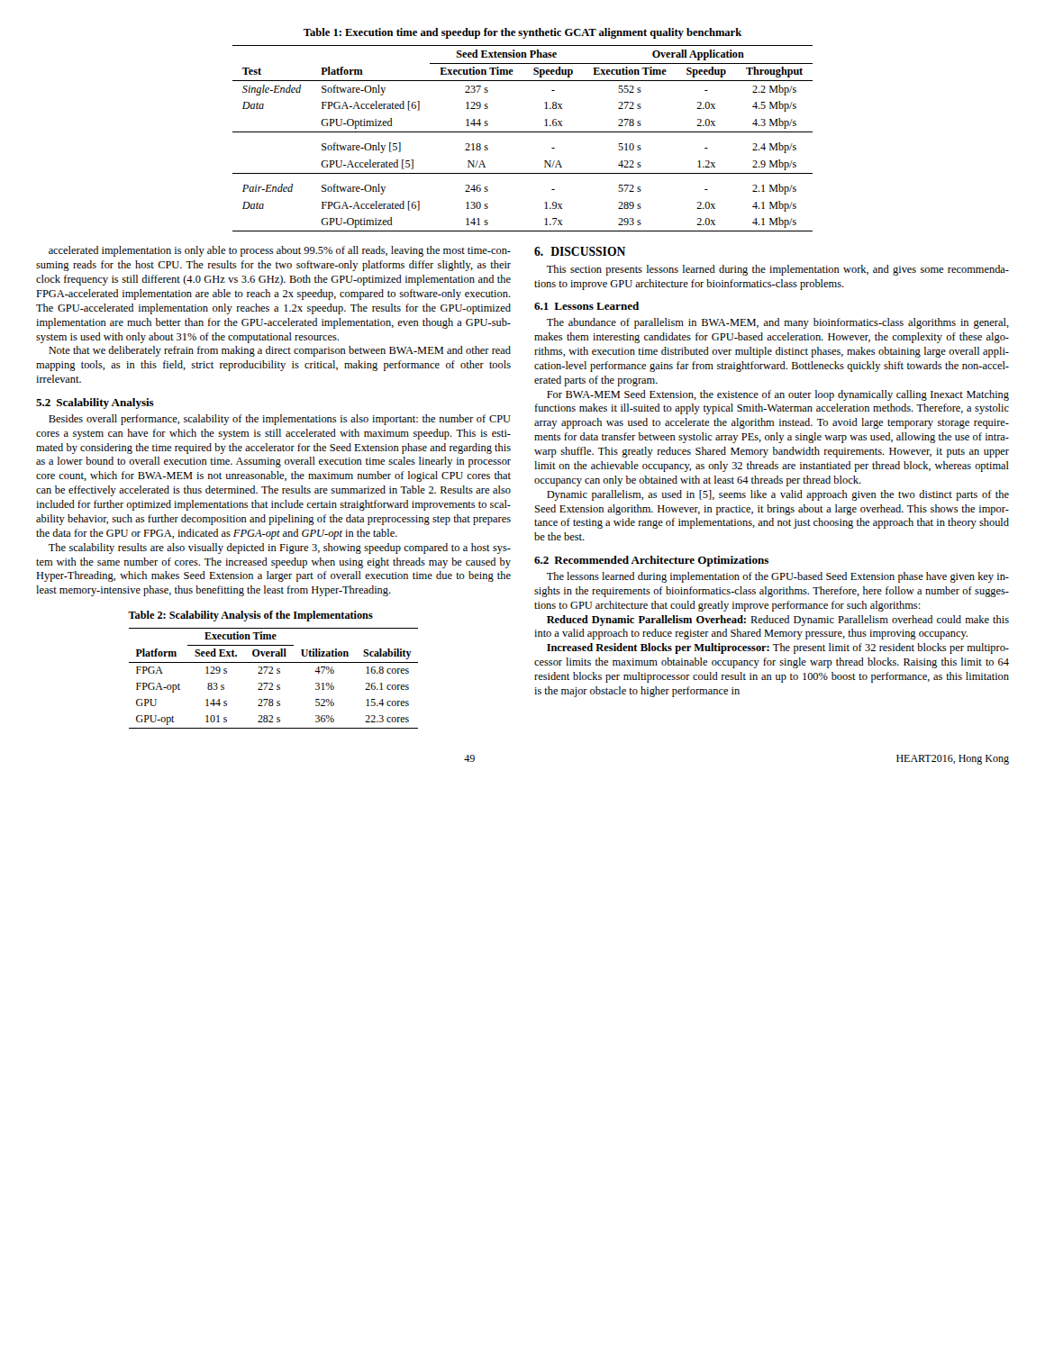Table 1: Execution time and speedup for the synthetic GCAT alignment quality benchmark
| | | Seed Extension Phase | Overall Application |
| --- | --- | --- | --- |
| Test | Platform | Execution Time | Speedup | Execution Time | Speedup | Throughput |
| Single-Ended | Software-Only | 237 s | - | 552 s | - | 2.2 Mbp/s |
| Data | FPGA-Accelerated [6] | 129 s | 1.8x | 272 s | 2.0x | 4.5 Mbp/s |
| | GPU-Optimized | 144 s | 1.6x | 278 s | 2.0x | 4.3 Mbp/s |
| | Software-Only [5] | 218 s | - | 510 s | - | 2.4 Mbp/s |
| | GPU-Accelerated [5] | N/A | N/A | 422 s | 1.2x | 2.9 Mbp/s |
| Pair-Ended | Software-Only | 246 s | - | 572 s | - | 2.1 Mbp/s |
| Data | FPGA-Accelerated [6] | 130 s | 1.9x | 289 s | 2.0x | 4.1 Mbp/s |
| | GPU-Optimized | 141 s | 1.7x | 293 s | 2.0x | 4.1 Mbp/s |
accelerated implementation is only able to process about 99.5% of all reads, leaving the most time-consuming reads for the host CPU. The results for the two software-only platforms differ slightly, as their clock frequency is still different (4.0 GHz vs 3.6 GHz). Both the GPU-optimized implementation and the FPGA-accelerated implementation are able to reach a 2x speedup, compared to software-only execution. The GPU-accelerated implementation only reaches a 1.2x speedup. The results for the GPU-optimized implementation are much better than for the GPU-accelerated implementation, even though a GPU-subsystem is used with only about 31% of the computational resources.
Note that we deliberately refrain from making a direct comparison between BWA-MEM and other read mapping tools, as in this field, strict reproducibility is critical, making performance of other tools irrelevant.
5.2 Scalability Analysis
Besides overall performance, scalability of the implementations is also important: the number of CPU cores a system can have for which the system is still accelerated with maximum speedup. This is estimated by considering the time required by the accelerator for the Seed Extension phase and regarding this as a lower bound to overall execution time. Assuming overall execution time scales linearly in processor core count, which for BWA-MEM is not unreasonable, the maximum number of logical CPU cores that can be effectively accelerated is thus determined. The results are summarized in Table 2. Results are also included for further optimized implementations that include certain straightforward improvements to scalability behavior, such as further decomposition and pipelining of the data preprocessing step that prepares the data for the GPU or FPGA, indicated as FPGA-opt and GPU-opt in the table.
The scalability results are also visually depicted in Figure 3, showing speedup compared to a host system with the same number of cores. The increased speedup when using eight threads may be caused by Hyper-Threading, which makes Seed Extension a larger part of overall execution time due to being the least memory-intensive phase, thus benefitting the least from Hyper-Threading.
Table 2: Scalability Analysis of the Implementations
| | Execution Time | | |
| --- | --- | --- | --- |
| Platform | Seed Ext. | Overall | Utilization | Scalability |
| FPGA | 129 s | 272 s | 47% | 16.8 cores |
| FPGA-opt | 83 s | 272 s | 31% | 26.1 cores |
| GPU | 144 s | 278 s | 52% | 15.4 cores |
| GPU-opt | 101 s | 282 s | 36% | 22.3 cores |
6. DISCUSSION
This section presents lessons learned during the implementation work, and gives some recommendations to improve GPU architecture for bioinformatics-class problems.
6.1 Lessons Learned
The abundance of parallelism in BWA-MEM, and many bioinformatics-class algorithms in general, makes them interesting candidates for GPU-based acceleration. However, the complexity of these algorithms, with execution time distributed over multiple distinct phases, makes obtaining large overall application-level performance gains far from straightforward. Bottlenecks quickly shift towards the non-accelerated parts of the program.
For BWA-MEM Seed Extension, the existence of an outer loop dynamically calling Inexact Matching functions makes it ill-suited to apply typical Smith-Waterman acceleration methods. Therefore, a systolic array approach was used to accelerate the algorithm instead. To avoid large temporary storage requirements for data transfer between systolic array PEs, only a single warp was used, allowing the use of intra-warp shuffle. This greatly reduces Shared Memory bandwidth requirements. However, it puts an upper limit on the achievable occupancy, as only 32 threads are instantiated per thread block, whereas optimal occupancy can only be obtained with at least 64 threads per thread block.
Dynamic parallelism, as used in [5], seems like a valid approach given the two distinct parts of the Seed Extension algorithm. However, in practice, it brings about a large overhead. This shows the importance of testing a wide range of implementations, and not just choosing the approach that in theory should be the best.
6.2 Recommended Architecture Optimizations
The lessons learned during implementation of the GPU-based Seed Extension phase have given key insights in the requirements of bioinformatics-class algorithms. Therefore, here follow a number of suggestions to GPU architecture that could greatly improve performance for such algorithms:
Reduced Dynamic Parallelism Overhead: Reduced Dynamic Parallelism overhead could make this into a valid approach to reduce register and Shared Memory pressure, thus improving occupancy.
Increased Resident Blocks per Multiprocessor: The present limit of 32 resident blocks per multiprocessor limits the maximum obtainable occupancy for single warp thread blocks. Raising this limit to 64 resident blocks per multiprocessor could result in an up to 100% boost to performance, as this limitation is the major obstacle to higher performance in
49 HEART2016, Hong Kong